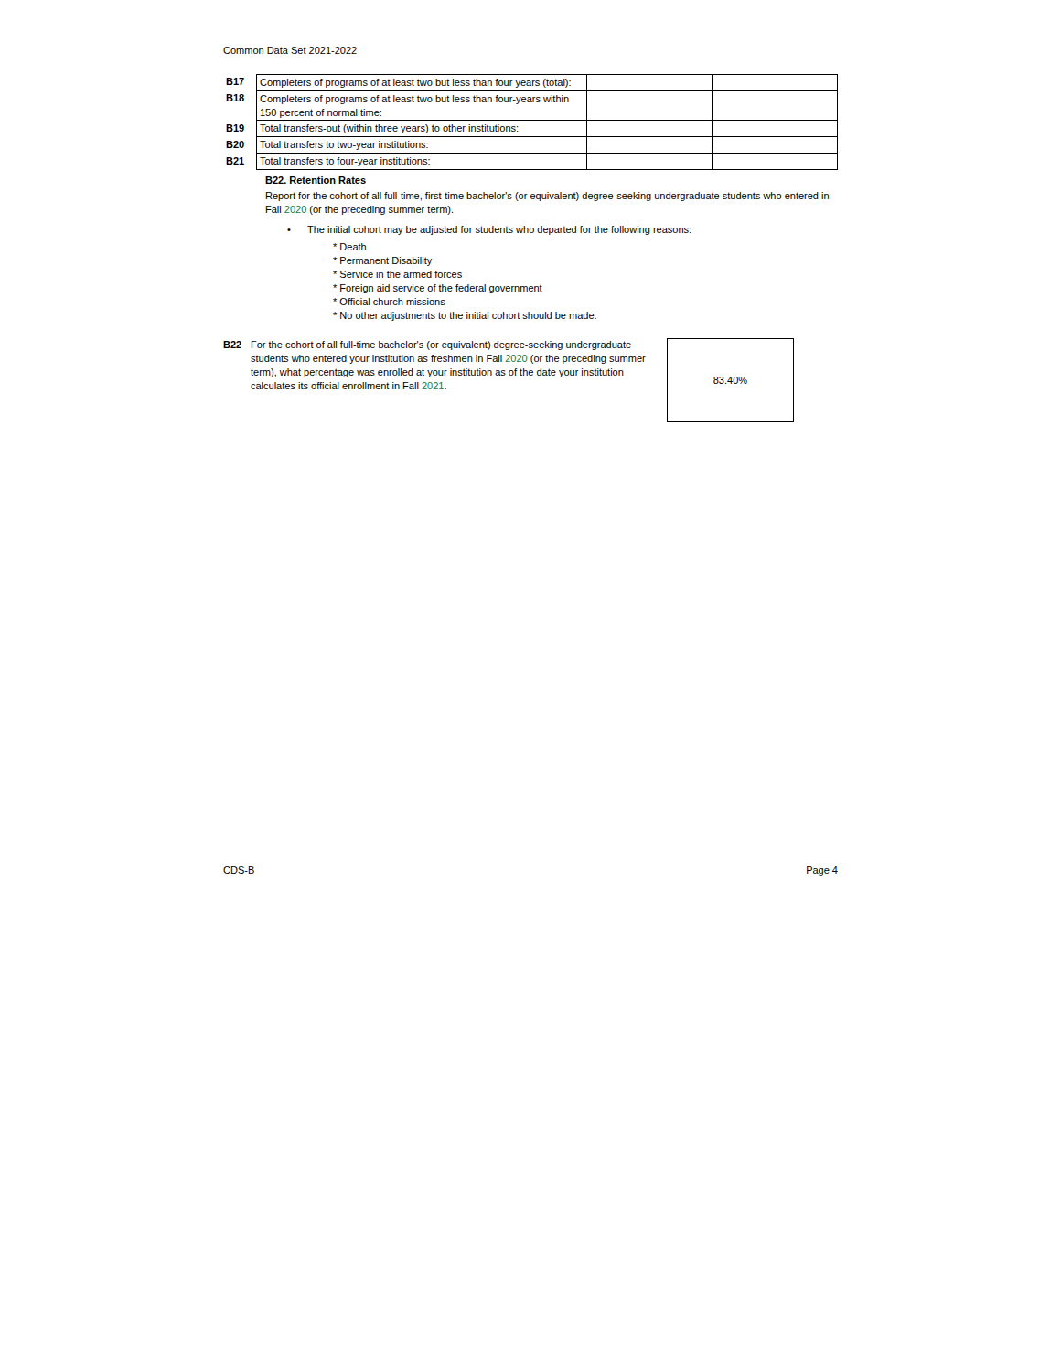Common Data Set 2021-2022
| B17 | Completers of programs of at least two but less than four years (total): | | |
| B18 | Completers of programs of at least two but less than four-years within 150 percent of normal time: | | |
| B19 | Total transfers-out (within three years) to other institutions: | | |
| B20 | Total transfers to two-year institutions: | | |
| B21 | Total transfers to four-year institutions: | | |
B22. Retention Rates
Report for the cohort of all full-time, first-time bachelor's (or equivalent) degree-seeking undergraduate students who entered in Fall 2020 (or the preceding summer term).
• The initial cohort may be adjusted for students who departed for the following reasons:
* Death
* Permanent Disability
* Service in the armed forces
* Foreign aid service of the federal government
* Official church missions
* No other adjustments to the initial cohort should be made.
B22
For the cohort of all full-time bachelor's (or equivalent) degree-seeking undergraduate students who entered your institution as freshmen in Fall 2020 (or the preceding summer term), what percentage was enrolled at your institution as of the date your institution calculates its official enrollment in Fall 2021.
83.40%
CDS-B
Page 4